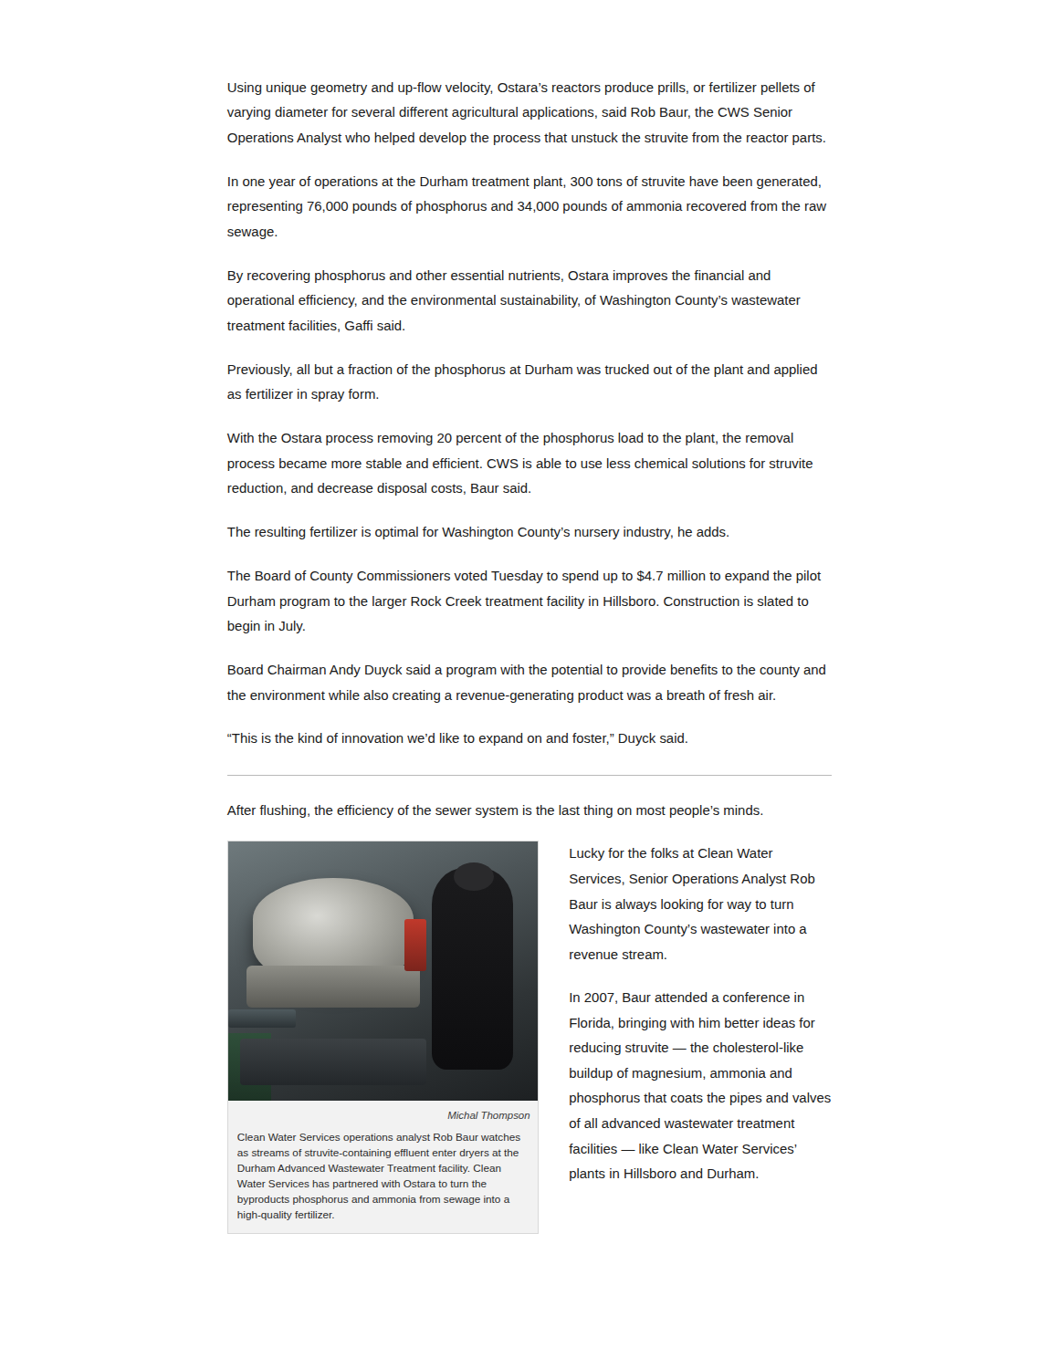Using unique geometry and up-flow velocity, Ostara’s reactors produce prills, or fertilizer pellets of varying diameter for several different agricultural applications, said Rob Baur, the CWS Senior Operations Analyst who helped develop the process that unstuck the struvite from the reactor parts.
In one year of operations at the Durham treatment plant, 300 tons of struvite have been generated, representing 76,000 pounds of phosphorus and 34,000 pounds of ammonia recovered from the raw sewage.
By recovering phosphorus and other essential nutrients, Ostara improves the financial and operational efficiency, and the environmental sustainability, of Washington County’s wastewater treatment facilities, Gaffi said.
Previously, all but a fraction of the phosphorus at Durham was trucked out of the plant and applied as fertilizer in spray form.
With the Ostara process removing 20 percent of the phosphorus load to the plant, the removal process became more stable and efficient. CWS is able to use less chemical solutions for struvite reduction, and decrease disposal costs, Baur said.
The resulting fertilizer is optimal for Washington County’s nursery industry, he adds.
The Board of County Commissioners voted Tuesday to spend up to $4.7 million to expand the pilot Durham program to the larger Rock Creek treatment facility in Hillsboro. Construction is slated to begin in July.
Board Chairman Andy Duyck said a program with the potential to provide benefits to the county and the environment while also creating a revenue-generating product was a breath of fresh air.
“This is the kind of innovation we’d like to expand on and foster,” Duyck said.
After flushing, the efficiency of the sewer system is the last thing on most people’s minds.
Michal Thompson
Clean Water Services operations analyst Rob Baur watches as streams of struvite-containing effluent enter dryers at the Durham Advanced Wastewater Treatment facility. Clean Water Services has partnered with Ostara to turn the byproducts phosphorus and ammonia from sewage into a high-quality fertilizer.
Lucky for the folks at Clean Water Services, Senior Operations Analyst Rob Baur is always looking for way to turn Washington County’s wastewater into a revenue stream.
In 2007, Baur attended a conference in Florida, bringing with him better ideas for reducing struvite — the cholesterol-like buildup of magnesium, ammonia and phosphorus that coats the pipes and valves of all advanced wastewater treatment facilities — like Clean Water Services’ plants in Hillsboro and Durham.